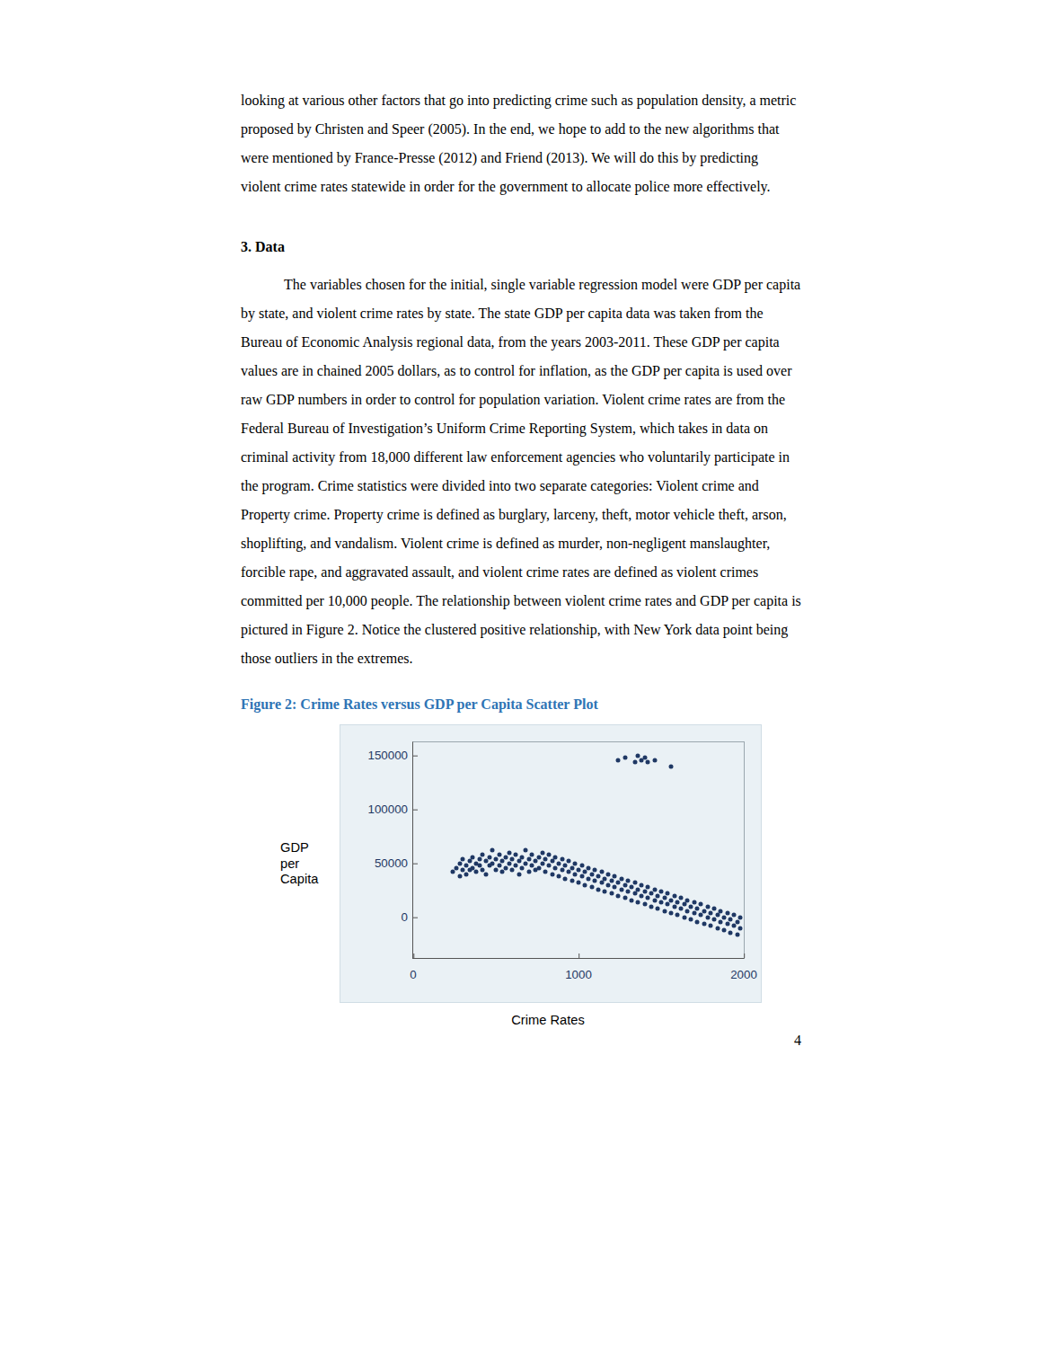looking at various other factors that go into predicting crime such as population density, a metric proposed by Christen and Speer (2005). In the end, we hope to add to the new algorithms that were mentioned by France-Presse (2012) and Friend (2013). We will do this by predicting violent crime rates statewide in order for the government to allocate police more effectively.
3. Data
The variables chosen for the initial, single variable regression model were GDP per capita by state, and violent crime rates by state. The state GDP per capita data was taken from the Bureau of Economic Analysis regional data, from the years 2003-2011. These GDP per capita values are in chained 2005 dollars, as to control for inflation, as the GDP per capita is used over raw GDP numbers in order to control for population variation. Violent crime rates are from the Federal Bureau of Investigation’s Uniform Crime Reporting System, which takes in data on criminal activity from 18,000 different law enforcement agencies who voluntarily participate in the program. Crime statistics were divided into two separate categories: Violent crime and Property crime. Property crime is defined as burglary, larceny, theft, motor vehicle theft, arson, shoplifting, and vandalism. Violent crime is defined as murder, non-negligent manslaughter, forcible rape, and aggravated assault, and violent crime rates are defined as violent crimes committed per 10,000 people. The relationship between violent crime rates and GDP per capita is pictured in Figure 2. Notice the clustered positive relationship, with New York data point being those outliers in the extremes.
Figure 2: Crime Rates versus GDP per Capita Scatter Plot
GDP
per
Capita
150000 100000 50000 0 0 1000 2000
Crime Rates
4